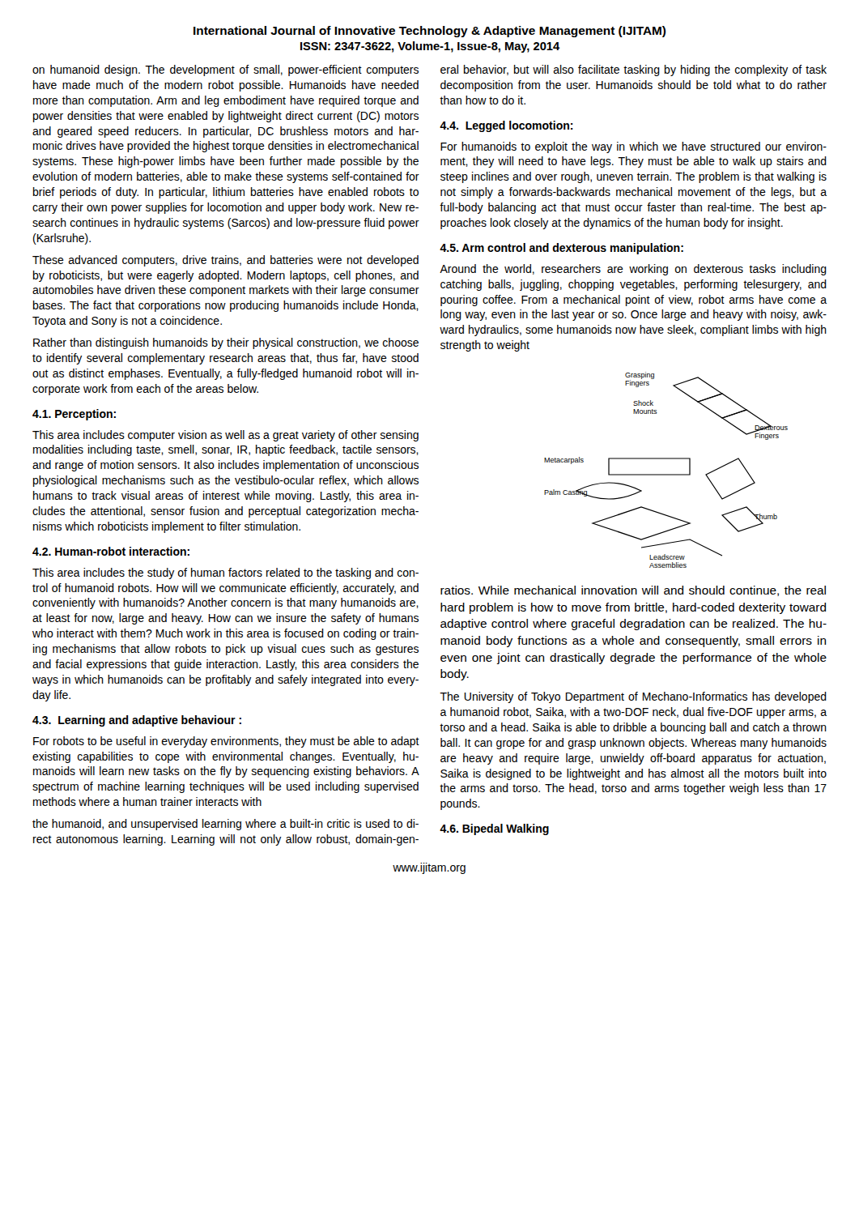International Journal of Innovative Technology & Adaptive Management (IJITAM) ISSN: 2347-3622, Volume-1, Issue-8, May, 2014
on humanoid design. The development of small, power-efficient computers have made much of the modern robot possible. Humanoids have needed more than computation. Arm and leg embodiment have required torque and power densities that were enabled by lightweight direct current (DC) motors and geared speed reducers. In particular, DC brushless motors and harmonic drives have provided the highest torque densities in electromechanical systems. These high-power limbs have been further made possible by the evolution of modern batteries, able to make these systems self-contained for brief periods of duty. In particular, lithium batteries have enabled robots to carry their own power supplies for locomotion and upper body work. New research continues in hydraulic systems (Sarcos) and low-pressure fluid power (Karlsruhe).
These advanced computers, drive trains, and batteries were not developed by roboticists, but were eagerly adopted. Modern laptops, cell phones, and automobiles have driven these component markets with their large consumer bases. The fact that corporations now producing humanoids include Honda, Toyota and Sony is not a coincidence.
Rather than distinguish humanoids by their physical construction, we choose to identify several complementary research areas that, thus far, have stood out as distinct emphases. Eventually, a fully-fledged humanoid robot will incorporate work from each of the areas below.
4.1. Perception:
This area includes computer vision as well as a great variety of other sensing modalities including taste, smell, sonar, IR, haptic feedback, tactile sensors, and range of motion sensors. It also includes implementation of unconscious physiological mechanisms such as the vestibulo-ocular reflex, which allows humans to track visual areas of interest while moving. Lastly, this area includes the attentional, sensor fusion and perceptual categorization mechanisms which roboticists implement to filter stimulation.
4.2. Human-robot interaction:
This area includes the study of human factors related to the tasking and control of humanoid robots. How will we communicate efficiently, accurately, and conveniently with humanoids? Another concern is that many humanoids are, at least for now, large and heavy. How can we insure the safety of humans who interact with them? Much work in this area is focused on coding or training mechanisms that allow robots to pick up visual cues such as gestures and facial expressions that guide interaction. Lastly, this area considers the ways in which humanoids can be profitably and safely integrated into everyday life.
4.3. Learning and adaptive behaviour :
For robots to be useful in everyday environments, they must be able to adapt existing capabilities to cope with environmental changes. Eventually, humanoids will learn new tasks on the fly by sequencing existing behaviors. A spectrum of machine learning techniques will be used including supervised methods where a human trainer interacts with
the humanoid, and unsupervised learning where a built-in critic is used to direct autonomous learning. Learning will not only allow robust, domain-general behavior, but will also facilitate tasking by hiding the complexity of task decomposition from the user. Humanoids should be told what to do rather than how to do it.
4.4. Legged locomotion:
For humanoids to exploit the way in which we have structured our environment, they will need to have legs. They must be able to walk up stairs and steep inclines and over rough, uneven terrain. The problem is that walking is not simply a forwards-backwards mechanical movement of the legs, but a full-body balancing act that must occur faster than real-time. The best approaches look closely at the dynamics of the human body for insight.
4.5. Arm control and dexterous manipulation:
Around the world, researchers are working on dexterous tasks including catching balls, juggling, chopping vegetables, performing telesurgery, and pouring coffee. From a mechanical point of view, robot arms have come a long way, even in the last year or so. Once large and heavy with noisy, awkward hydraulics, some humanoids now have sleek, compliant limbs with high strength to weight
ratios. While mechanical innovation will and should continue, the real hard problem is how to move from brittle, hard-coded dexterity toward adaptive control where graceful degradation can be realized. The humanoid body functions as a whole and consequently, small errors in even one joint can drastically degrade the performance of the whole body.
The University of Tokyo Department of Mechano-Informatics has developed a humanoid robot, Saika, with a two-DOF neck, dual five-DOF upper arms, a torso and a head. Saika is able to dribble a bouncing ball and catch a thrown ball. It can grope for and grasp unknown objects. Whereas many humanoids are heavy and require large, unwieldy off-board apparatus for actuation, Saika is designed to be lightweight and has almost all the motors built into the arms and torso. The head, torso and arms together weigh less than 17 pounds.
4.6. Bipedal Walking
www.ijitam.org